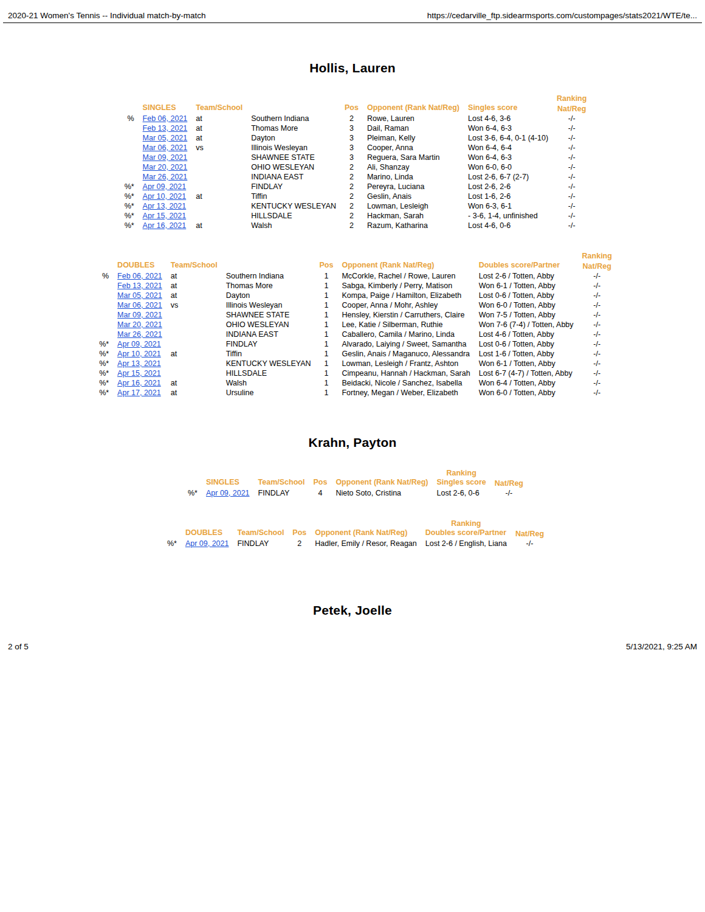2020-21 Women's Tennis -- Individual match-by-match
https://cedarville_ftp.sidearmsports.com/custompages/stats2021/WTE/te...
Hollis, Lauren
| | Ranking |
| | SINGLES | Team/School | | Pos | Opponent (Rank Nat/Reg) | Singles score | Nat/Reg |
| % | Feb 06, 2021 | at | Southern Indiana | 2 | Rowe, Lauren | Lost 4-6, 3-6 | -/- |
| | Feb 13, 2021 | at | Thomas More | 3 | Dail, Raman | Won 6-4, 6-3 | -/- |
| | Mar 05, 2021 | at | Dayton | 3 | Pleiman, Kelly | Lost 3-6, 6-4, 0-1 (4-10) | -/- |
| | Mar 06, 2021 | vs | Illinois Wesleyan | 3 | Cooper, Anna | Won 6-4, 6-4 | -/- |
| | Mar 09, 2021 | | SHAWNEE STATE | 3 | Reguera, Sara Martin | Won 6-4, 6-3 | -/- |
| | Mar 20, 2021 | | OHIO WESLEYAN | 2 | Ali, Shanzay | Won 6-0, 6-0 | -/- |
| | Mar 26, 2021 | | INDIANA EAST | 2 | Marino, Linda | Lost 2-6, 6-7 (2-7) | -/- |
| %* | Apr 09, 2021 | | FINDLAY | 2 | Pereyra, Luciana | Lost 2-6, 2-6 | -/- |
| %* | Apr 10, 2021 | at | Tiffin | 2 | Geslin, Anais | Lost 1-6, 2-6 | -/- |
| %* | Apr 13, 2021 | | KENTUCKY WESLEYAN | 2 | Lowman, Lesleigh | Won 6-3, 6-1 | -/- |
| %* | Apr 15, 2021 | | HILLSDALE | 2 | Hackman, Sarah | - 3-6, 1-4, unfinished | -/- |
| %* | Apr 16, 2021 | at | Walsh | 2 | Razum, Katharina | Lost 4-6, 0-6 | -/- |
| | Ranking |
| | DOUBLES | Team/School | | Pos | Opponent (Rank Nat/Reg) | Doubles score/Partner | Nat/Reg |
| % | Feb 06, 2021 | at | Southern Indiana | 1 | McCorkle, Rachel / Rowe, Lauren | Lost 2-6 / Totten, Abby | -/- |
| | Feb 13, 2021 | at | Thomas More | 1 | Sabga, Kimberly / Perry, Matison | Won 6-1 / Totten, Abby | -/- |
| | Mar 05, 2021 | at | Dayton | 1 | Kompa, Paige / Hamilton, Elizabeth | Lost 0-6 / Totten, Abby | -/- |
| | Mar 06, 2021 | vs | Illinois Wesleyan | 1 | Cooper, Anna / Mohr, Ashley | Won 6-0 / Totten, Abby | -/- |
| | Mar 09, 2021 | | SHAWNEE STATE | 1 | Hensley, Kierstin / Carruthers, Claire | Won 7-5 / Totten, Abby | -/- |
| | Mar 20, 2021 | | OHIO WESLEYAN | 1 | Lee, Katie / Silberman, Ruthie | Won 7-6 (7-4) / Totten, Abby | -/- |
| | Mar 26, 2021 | | INDIANA EAST | 1 | Caballero, Camila / Marino, Linda | Lost 4-6 / Totten, Abby | -/- |
| %* | Apr 09, 2021 | | FINDLAY | 1 | Alvarado, Laiying / Sweet, Samantha | Lost 0-6 / Totten, Abby | -/- |
| %* | Apr 10, 2021 | at | Tiffin | 1 | Geslin, Anais / Maganuco, Alessandra | Lost 1-6 / Totten, Abby | -/- |
| %* | Apr 13, 2021 | | KENTUCKY WESLEYAN | 1 | Lowman, Lesleigh / Frantz, Ashton | Won 6-1 / Totten, Abby | -/- |
| %* | Apr 15, 2021 | | HILLSDALE | 1 | Cimpeanu, Hannah / Hackman, Sarah | Lost 6-7 (4-7) / Totten, Abby | -/- |
| %* | Apr 16, 2021 | at | Walsh | 1 | Beidacki, Nicole / Sanchez, Isabella | Won 6-4 / Totten, Abby | -/- |
| %* | Apr 17, 2021 | at | Ursuline | 1 | Fortney, Megan / Weber, Elizabeth | Won 6-0 / Totten, Abby | -/- |
Krahn, Payton
| | Ranking |
| | SINGLES | Team/School | Pos | Opponent (Rank Nat/Reg) | Singles score | Nat/Reg |
| %* | Apr 09, 2021 | FINDLAY | 4 | Nieto Soto, Cristina | Lost 2-6, 0-6 | -/- |
| | Ranking |
| | DOUBLES | Team/School | Pos | Opponent (Rank Nat/Reg) | Doubles score/Partner | Nat/Reg |
| %* | Apr 09, 2021 | FINDLAY | 2 | Hadler, Emily / Resor, Reagan | Lost 2-6 / English, Liana | -/- |
Petek, Joelle
2 of 5
5/13/2021, 9:25 AM